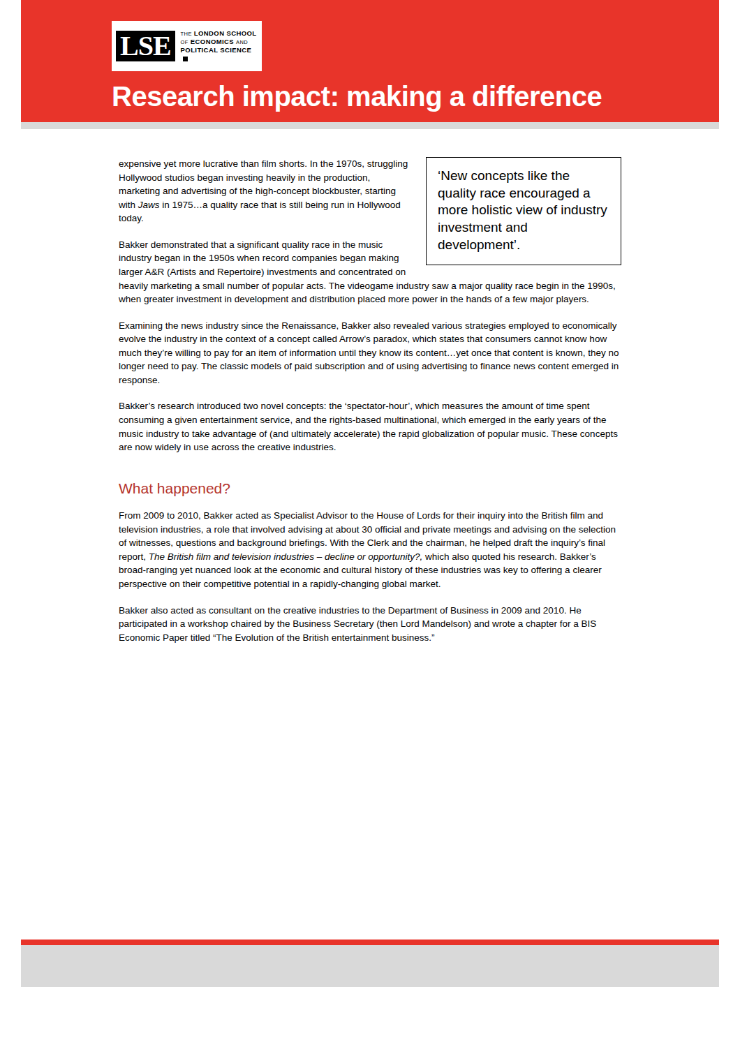LSE THE LONDON SCHOOL
OF ECONOMICS AND
POLITICAL SCIENCE
Research impact: making a difference
‘New concepts like the quality race encouraged a more holistic view of industry investment and development’.
expensive yet more lucrative than film shorts. In the 1970s, struggling Hollywood studios began investing heavily in the production, marketing and advertising of the high-concept blockbuster, starting with Jaws in 1975…a quality race that is still being run in Hollywood today.
Bakker demonstrated that a significant quality race in the music industry began in the 1950s when record companies began making larger A&R (Artists and Repertoire) investments and concentrated on heavily marketing a small number of popular acts. The videogame industry saw a major quality race begin in the 1990s, when greater investment in development and distribution placed more power in the hands of a few major players.
Examining the news industry since the Renaissance, Bakker also revealed various strategies employed to economically evolve the industry in the context of a concept called Arrow’s paradox, which states that consumers cannot know how much they’re willing to pay for an item of information until they know its content…yet once that content is known, they no longer need to pay. The classic models of paid subscription and of using advertising to finance news content emerged in response.
Bakker’s research introduced two novel concepts: the ‘spectator-hour’, which measures the amount of time spent consuming a given entertainment service, and the rights-based multinational, which emerged in the early years of the music industry to take advantage of (and ultimately accelerate) the rapid globalization of popular music. These concepts are now widely in use across the creative industries.
What happened?
From 2009 to 2010, Bakker acted as Specialist Advisor to the House of Lords for their inquiry into the British film and television industries, a role that involved advising at about 30 official and private meetings and advising on the selection of witnesses, questions and background briefings. With the Clerk and the chairman, he helped draft the inquiry’s final report, The British film and television industries – decline or opportunity?, which also quoted his research. Bakker’s broad-ranging yet nuanced look at the economic and cultural history of these industries was key to offering a clearer perspective on their competitive potential in a rapidly-changing global market.
Bakker also acted as consultant on the creative industries to the Department of Business in 2009 and 2010. He participated in a workshop chaired by the Business Secretary (then Lord Mandelson) and wrote a chapter for a BIS Economic Paper titled “The Evolution of the British entertainment business.”